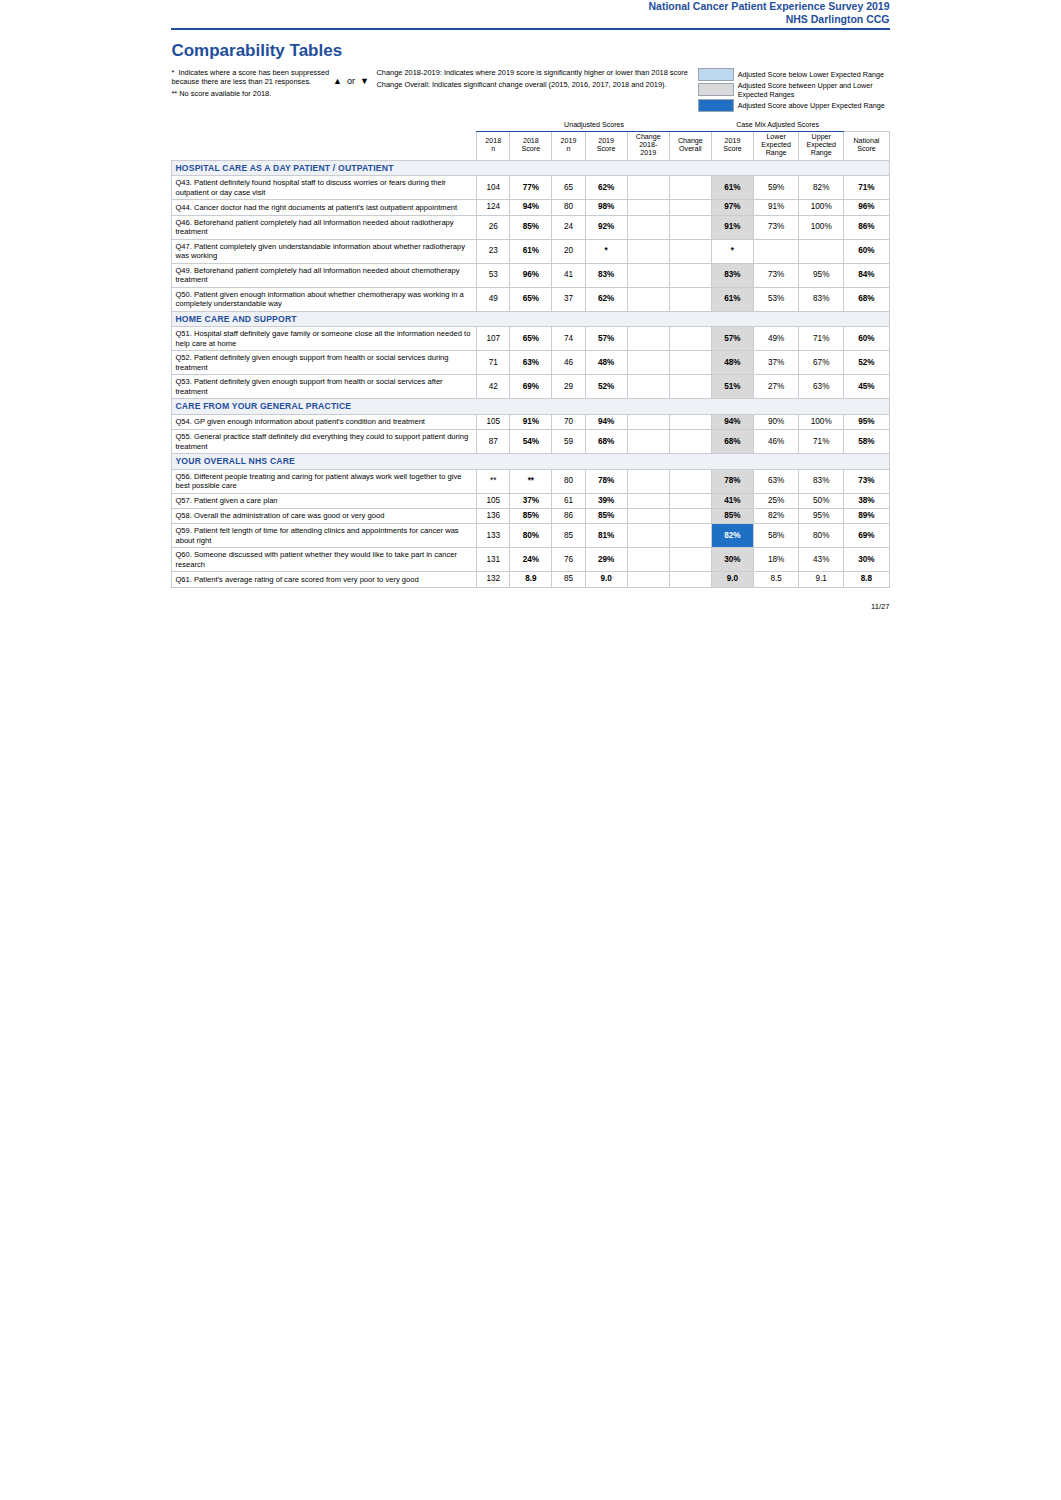National Cancer Patient Experience Survey 2019
NHS Darlington CCG
Comparability Tables
| * Indicates where a score has been suppressed because there are less than 21 responses. ** No score available for 2018. | ▲ or ▼ | Change 2018-2019: Indicates where 2019 score is significantly higher or lower than 2018 score Change Overall: Indicates significant change overall (2015, 2016, 2017, 2018 and 2019). | / / Adjusted Score below Lower Expected Range / / / Adjusted Score between Upper and Lower Expected Ranges / / / Adjusted Score above Upper Expected Range / |
| | Unadjusted Scores | Case Mix Adjusted Scores | |
| --- | --- | --- | --- |
| | 2018 n | 2018 Score | 2019 n | 2019 Score | Change 2018- 2019 | Change Overall | 2019 Score | Lower Expected Range | Upper Expected Range | National Score |
| HOSPITAL CARE AS A DAY PATIENT / OUTPATIENT |
| Q43. Patient definitely found hospital staff to discuss worries or fears during their outpatient or day case visit | 104 | 77% | 65 | 62% | | | 61% | 59% | 82% | 71% |
| Q44. Cancer doctor had the right documents at patient's last outpatient appointment | 124 | 94% | 80 | 98% | | | 97% | 91% | 100% | 96% |
| Q46. Beforehand patient completely had all information needed about radiotherapy treatment | 26 | 85% | 24 | 92% | | | 91% | 73% | 100% | 86% |
| Q47. Patient completely given understandable information about whether radiotherapy was working | 23 | 61% | 20 | * | | | * | | | 60% |
| Q49. Beforehand patient completely had all information needed about chemotherapy treatment | 53 | 96% | 41 | 83% | | | 83% | 73% | 95% | 84% |
| Q50. Patient given enough information about whether chemotherapy was working in a completely understandable way | 49 | 65% | 37 | 62% | | | 61% | 53% | 83% | 68% |
| HOME CARE AND SUPPORT |
| Q51. Hospital staff definitely gave family or someone close all the information needed to help care at home | 107 | 65% | 74 | 57% | | | 57% | 49% | 71% | 60% |
| Q52. Patient definitely given enough support from health or social services during treatment | 71 | 63% | 46 | 48% | | | 48% | 37% | 67% | 52% |
| Q53. Patient definitely given enough support from health or social services after treatment | 42 | 69% | 29 | 52% | | | 51% | 27% | 63% | 45% |
| CARE FROM YOUR GENERAL PRACTICE |
| Q54. GP given enough information about patient's condition and treatment | 105 | 91% | 70 | 94% | | | 94% | 90% | 100% | 95% |
| Q55. General practice staff definitely did everything they could to support patient during treatment | 87 | 54% | 59 | 68% | | | 68% | 46% | 71% | 58% |
| YOUR OVERALL NHS CARE |
| Q56. Different people treating and caring for patient always work well together to give best possible care | ** | ** | 80 | 78% | | | 78% | 63% | 83% | 73% |
| Q57. Patient given a care plan | 105 | 37% | 61 | 39% | | | 41% | 25% | 50% | 38% |
| Q58. Overall the administration of care was good or very good | 136 | 85% | 86 | 85% | | | 85% | 82% | 95% | 89% |
| Q59. Patient felt length of time for attending clinics and appointments for cancer was about right | 133 | 80% | 85 | 81% | | | 82% | 58% | 80% | 69% |
| Q60. Someone discussed with patient whether they would like to take part in cancer research | 131 | 24% | 76 | 29% | | | 30% | 18% | 43% | 30% |
| Q61. Patient's average rating of care scored from very poor to very good | 132 | 8.9 | 85 | 9.0 | | | 9.0 | 8.5 | 9.1 | 8.8 |
11/27